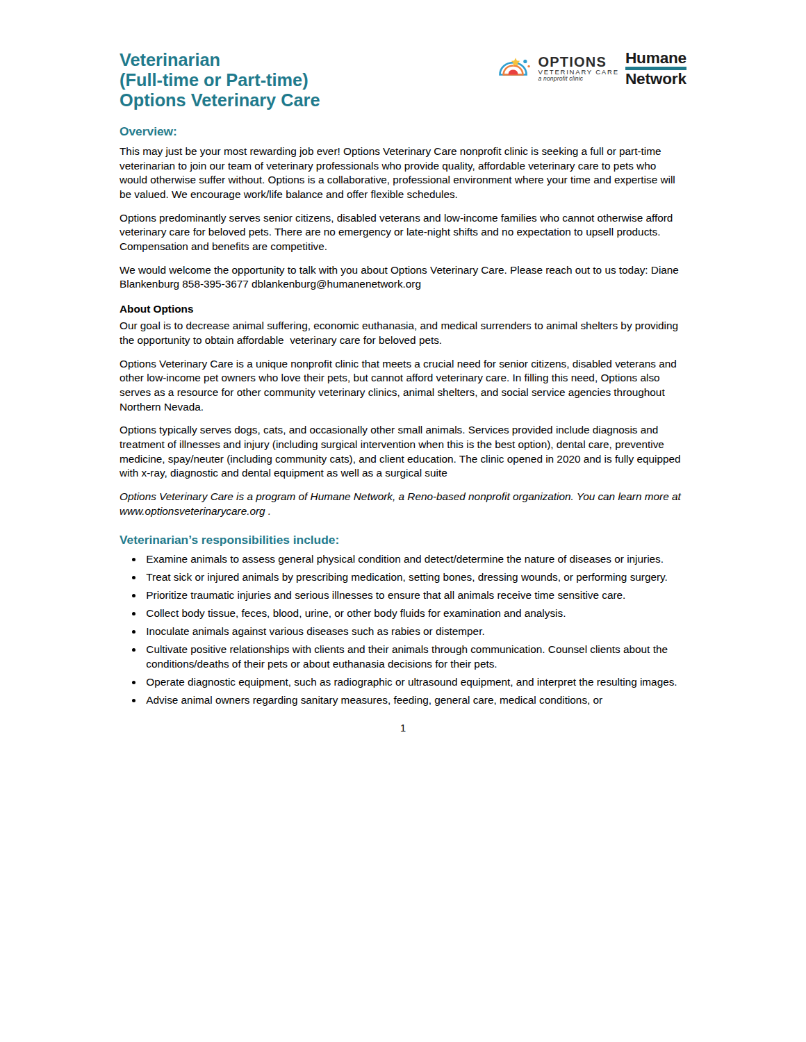Veterinarian (Full-time or Part-time) Options Veterinary Care
OPTIONS VETERINARY CARE a nonprofit clinic
Humane Network
Overview:
This may just be your most rewarding job ever! Options Veterinary Care nonprofit clinic is seeking a full or part-time veterinarian to join our team of veterinary professionals who provide quality, affordable veterinary care to pets who would otherwise suffer without. Options is a collaborative, professional environment where your time and expertise will be valued. We encourage work/life balance and offer flexible schedules.
Options predominantly serves senior citizens, disabled veterans and low-income families who cannot otherwise afford veterinary care for beloved pets. There are no emergency or late-night shifts and no expectation to upsell products. Compensation and benefits are competitive.
We would welcome the opportunity to talk with you about Options Veterinary Care. Please reach out to us today: Diane Blankenburg 858-395-3677 dblankenburg@humanenetwork.org
About Options
Our goal is to decrease animal suffering, economic euthanasia, and medical surrenders to animal shelters by providing the opportunity to obtain affordable veterinary care for beloved pets.
Options Veterinary Care is a unique nonprofit clinic that meets a crucial need for senior citizens, disabled veterans and other low-income pet owners who love their pets, but cannot afford veterinary care. In filling this need, Options also serves as a resource for other community veterinary clinics, animal shelters, and social service agencies throughout Northern Nevada.
Options typically serves dogs, cats, and occasionally other small animals. Services provided include diagnosis and treatment of illnesses and injury (including surgical intervention when this is the best option), dental care, preventive medicine, spay/neuter (including community cats), and client education. The clinic opened in 2020 and is fully equipped with x-ray, diagnostic and dental equipment as well as a surgical suite
Options Veterinary Care is a program of Humane Network, a Reno-based nonprofit organization. You can learn more at www.optionsveterinarycare.org .
Veterinarian’s responsibilities include:
Examine animals to assess general physical condition and detect/determine the nature of diseases or injuries.
Treat sick or injured animals by prescribing medication, setting bones, dressing wounds, or performing surgery.
Prioritize traumatic injuries and serious illnesses to ensure that all animals receive time sensitive care.
Collect body tissue, feces, blood, urine, or other body fluids for examination and analysis.
Inoculate animals against various diseases such as rabies or distemper.
Cultivate positive relationships with clients and their animals through communication. Counsel clients about the conditions/deaths of their pets or about euthanasia decisions for their pets.
Operate diagnostic equipment, such as radiographic or ultrasound equipment, and interpret the resulting images.
Advise animal owners regarding sanitary measures, feeding, general care, medical conditions, or
1